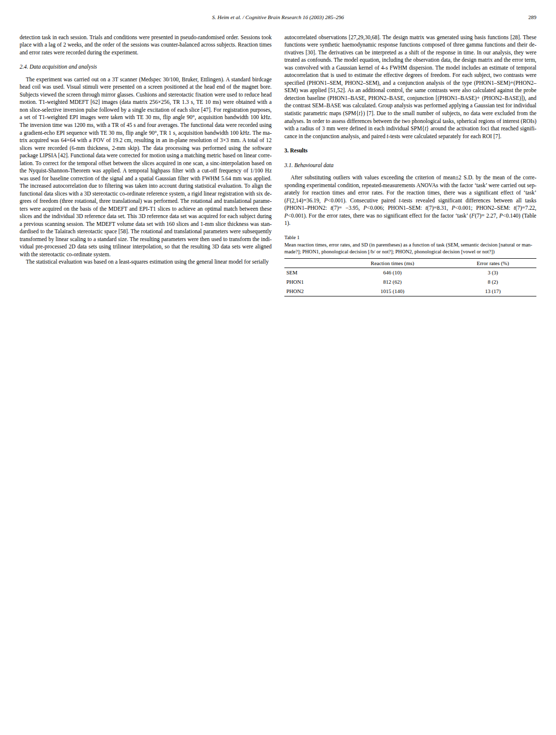S. Heim et al. / Cognitive Brain Research 16 (2003) 285–296 289
detection task in each session. Trials and conditions were presented in pseudo-randomised order. Sessions took place with a lag of 2 weeks, and the order of the sessions was counter-balanced across subjects. Reaction times and error rates were recorded during the experiment.
2.4. Data acquisition and analysis
The experiment was carried out on a 3T scanner (Medspec 30/100, Bruker, Ettlingen). A standard birdcage head coil was used. Visual stimuli were presented on a screen positioned at the head end of the magnet bore. Subjects viewed the screen through mirror glasses. Cushions and stereotactic fixation were used to reduce head motion. T1-weighted MDEFT [62] images (data matrix 256×256, TR 1.3 s, TE 10 ms) were obtained with a non slice-selective inversion pulse followed by a single excitation of each slice [47]. For registration purposes, a set of T1-weighted EPI images were taken with TE 30 ms, flip angle 90°, acquisition bandwidth 100 kHz. The inversion time was 1200 ms, with a TR of 45 s and four averages. The functional data were recorded using a gradient-echo EPI sequence with TE 30 ms, flip angle 90°, TR 1 s, acquisition bandwidth 100 kHz. The matrix acquired was 64×64 with a FOV of 19.2 cm, resulting in an in-plane resolution of 3×3 mm. A total of 12 slices were recorded (6-mm thickness, 2-mm skip). The data processing was performed using the software package LIPSIA [42]. Functional data were corrected for motion using a matching metric based on linear correlation. To correct for the temporal offset between the slices acquired in one scan, a sinc-interpolation based on the Nyquist-Shannon-Theorem was applied. A temporal highpass filter with a cut-off frequency of 1/100 Hz was used for baseline correction of the signal and a spatial Gaussian filter with FWHM 5.64 mm was applied. The increased autocorrelation due to filtering was taken into account during statistical evaluation. To align the functional data slices with a 3D stereotactic co-ordinate reference system, a rigid linear registration with six degrees of freedom (three rotational, three translational) was performed. The rotational and translational parameters were acquired on the basis of the MDEFT and EPI-T1 slices to achieve an optimal match between these slices and the individual 3D reference data set. This 3D reference data set was acquired for each subject during a previous scanning session. The MDEFT volume data set with 160 slices and 1-mm slice thickness was standardised to the Talairach stereotactic space [58]. The rotational and translational parameters were subsequently transformed by linear scaling to a standard size. The resulting parameters were then used to transform the individual pre-processed 2D data sets using trilinear interpolation, so that the resulting 3D data sets were aligned with the stereotactic co-ordinate system.
The statistical evaluation was based on a least-squares estimation using the general linear model for serially
autocorrelated observations [27,29,30,68]. The design matrix was generated using basis functions [28]. These functions were synthetic haemodynamic response functions composed of three gamma functions and their derivatives [30]. The derivatives can be interpreted as a shift of the response in time. In our analysis, they were treated as confounds. The model equation, including the observation data, the design matrix and the error term, was convolved with a Gaussian kernel of 4-s FWHM dispersion. The model includes an estimate of temporal autocorrelation that is used to estimate the effective degrees of freedom. For each subject, two contrasts were specified (PHON1–SEM, PHON2–SEM), and a conjunction analysis of the type (PHON1–SEM)+(PHON2–SEM) was applied [51,52]. As an additional control, the same contrasts were also calculated against the probe detection baseline (PHON1–BASE, PHON2–BASE, conjunction [(PHON1–BASE)+ (PHON2–BASE)]), and the contrast SEM–BASE was calculated. Group analysis was performed applying a Gaussian test for individual statistic parametric maps (SPM{t}) [7]. Due to the small number of subjects, no data were excluded from the analyses. In order to assess differences between the two phonological tasks, spherical regions of interest (ROIs) with a radius of 3 mm were defined in each individual SPM{t} around the activation foci that reached significance in the conjunction analysis, and paired t-tests were calculated separately for each ROI [7].
3. Results
3.1. Behavioural data
After substituting outliers with values exceeding the criterion of mean±2 S.D. by the mean of the corresponding experimental condition, repeated-measurements ANOVAs with the factor ‘task’ were carried out separately for reaction times and error rates. For the reaction times, there was a significant effect of ‘task’ (F(2,14)=36.19, P<0.001). Consecutive paired t-tests revealed significant differences between all tasks (PHON1–PHON2: t(7)= −3.95, P<0.006; PHON1–SEM: t(7)=8.31, P<0.001; PHON2–SEM: t(7)=7.22, P<0.001). For the error rates, there was no significant effect for the factor ‘task’ (F(7)= 2.27, P<0.140) (Table 1).
Table 1 Mean reaction times, error rates, and SD (in parentheses) as a function of task (SEM, semantic decision [natural or man-made?]; PHON1, phonological decision [/b/ or not?]; PHON2, phonological decision [vowel or not?])
| | Reaction times (ms) | Error rates (%) |
| --- | --- | --- |
| SEM | 646 (10) | 3 (3) |
| PHON1 | 812 (62) | 8 (2) |
| PHON2 | 1015 (140) | 13 (17) |